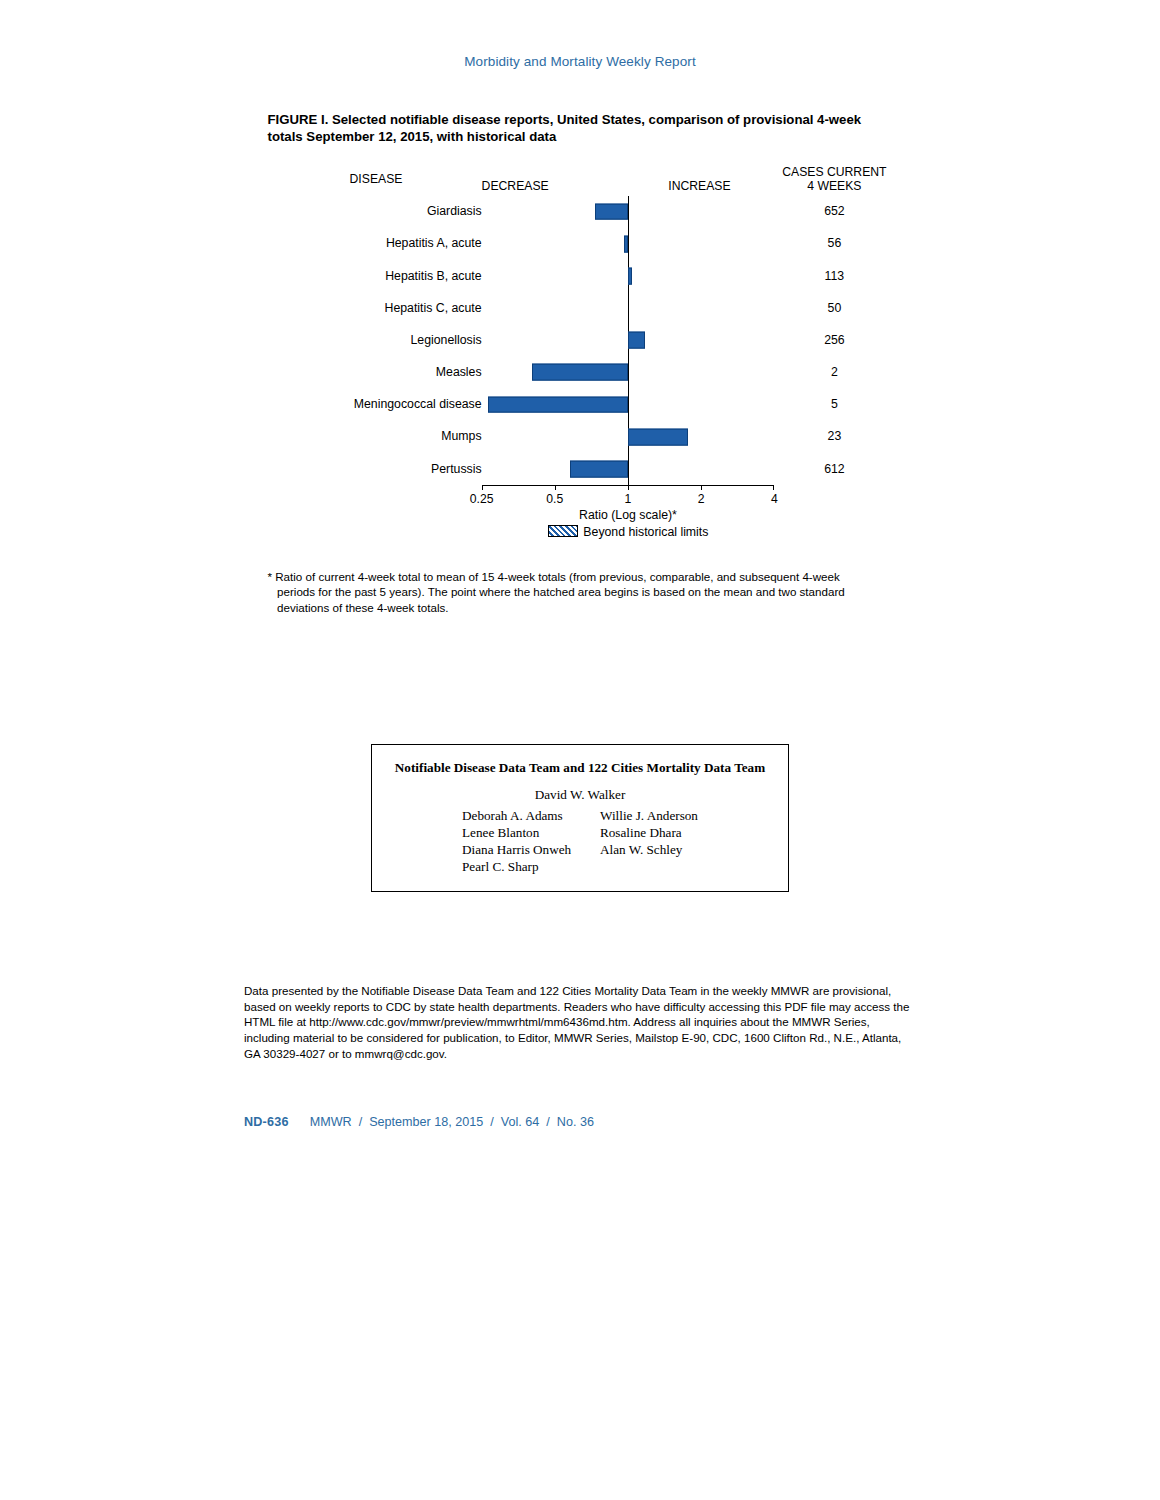Morbidity and Mortality Weekly Report
FIGURE I. Selected notifiable disease reports, United States, comparison of provisional 4-week
totals September 12, 2015, with historical data
| DISEASE | DECREASE INCREASE | CASES CURRENT 4 WEEKS |
| Giardiasis | | 652 |
| Hepatitis A, acute | | 56 |
| Hepatitis B, acute | | 113 |
| Hepatitis C, acute | | 50 |
| Legionellosis | | 256 |
| Measles | | 2 |
| Meningococcal disease | | 5 |
| Mumps | | 23 |
| Pertussis | | 612 |
| | 0.25 0.5 1 2 4 | |
| | Ratio (Log scale)* | |
| | Beyond historical limits | |
* Ratio of current 4-week total to mean of 15 4-week totals (from previous, comparable, and subsequent 4-week
periods for the past 5 years). The point where the hatched area begins is based on the mean and two standard
deviations of these 4-week totals.
Notifiable Disease Data Team and 122 Cities Mortality Data Team
David W. Walker
| Deborah A. Adams | Willie J. Anderson |
| Lenee Blanton | Rosaline Dhara |
| Diana Harris Onweh | Alan W. Schley |
| Pearl C. Sharp | |
Data presented by the Notifiable Disease Data Team and 122 Cities Mortality Data Team in the weekly MMWR are provisional, based on weekly reports to CDC by state health departments. Readers who have difficulty accessing this PDF file may access the HTML file at http://www.cdc.gov/mmwr/preview/mmwrhtml/mm6436md.htm. Address all inquiries about the MMWR Series, including material to be considered for publication, to Editor, MMWR Series, Mailstop E-90, CDC, 1600 Clifton Rd., N.E., Atlanta, GA 30329-4027 or to mmwrq@cdc.gov.
ND-636 MMWR / September 18, 2015 / Vol. 64 / No. 36